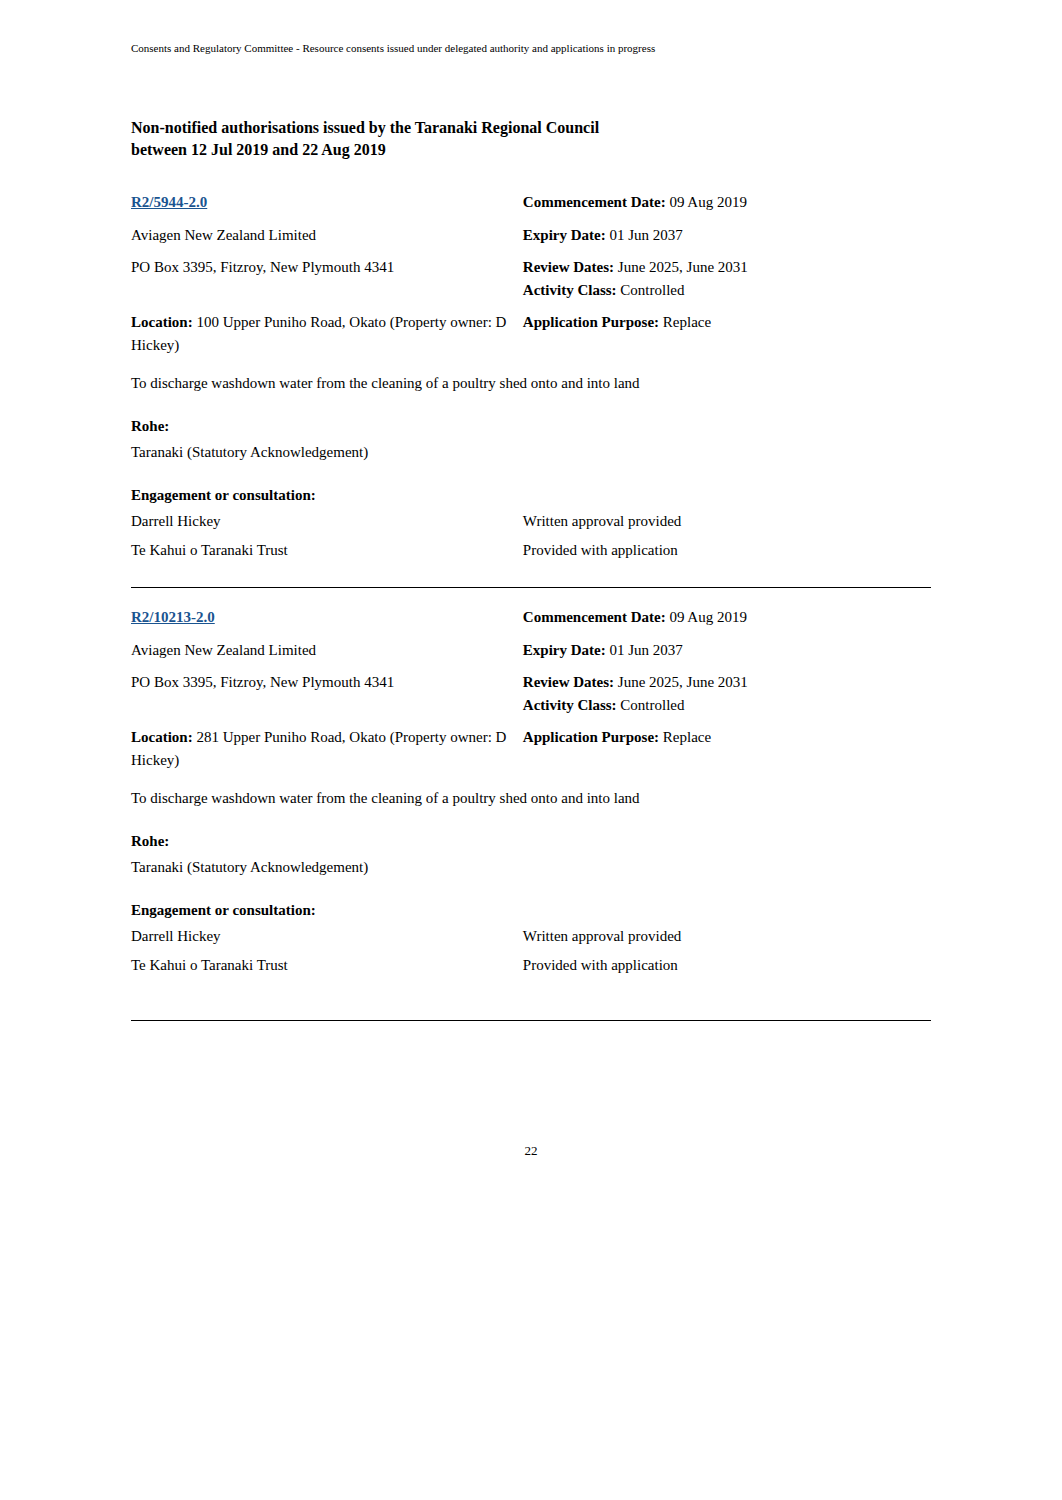Consents and Regulatory Committee - Resource consents issued under delegated authority and applications in progress
Non-notified authorisations issued by the Taranaki Regional Council
between 12 Jul 2019 and 22 Aug 2019
| R2/5944-2.0 | Commencement Date: 09 Aug 2019 |
| Aviagen New Zealand Limited | Expiry Date: 01 Jun 2037 |
| PO Box 3395, Fitzroy, New Plymouth 4341 | Review Dates: June 2025, June 2031 Activity Class: Controlled |
| Location: 100 Upper Puniho Road, Okato (Property owner: D Hickey) | Application Purpose: Replace |
To discharge washdown water from the cleaning of a poultry shed onto and into land
Rohe:
Taranaki (Statutory Acknowledgement)
Engagement or consultation:
| Darrell Hickey | Written approval provided |
| Te Kahui o Taranaki Trust | Provided with application |
| R2/10213-2.0 | Commencement Date: 09 Aug 2019 |
| Aviagen New Zealand Limited | Expiry Date: 01 Jun 2037 |
| PO Box 3395, Fitzroy, New Plymouth 4341 | Review Dates: June 2025, June 2031 Activity Class: Controlled |
| Location: 281 Upper Puniho Road, Okato (Property owner: D Hickey) | Application Purpose: Replace |
To discharge washdown water from the cleaning of a poultry shed onto and into land
Rohe:
Taranaki (Statutory Acknowledgement)
Engagement or consultation:
| Darrell Hickey | Written approval provided |
| Te Kahui o Taranaki Trust | Provided with application |
22